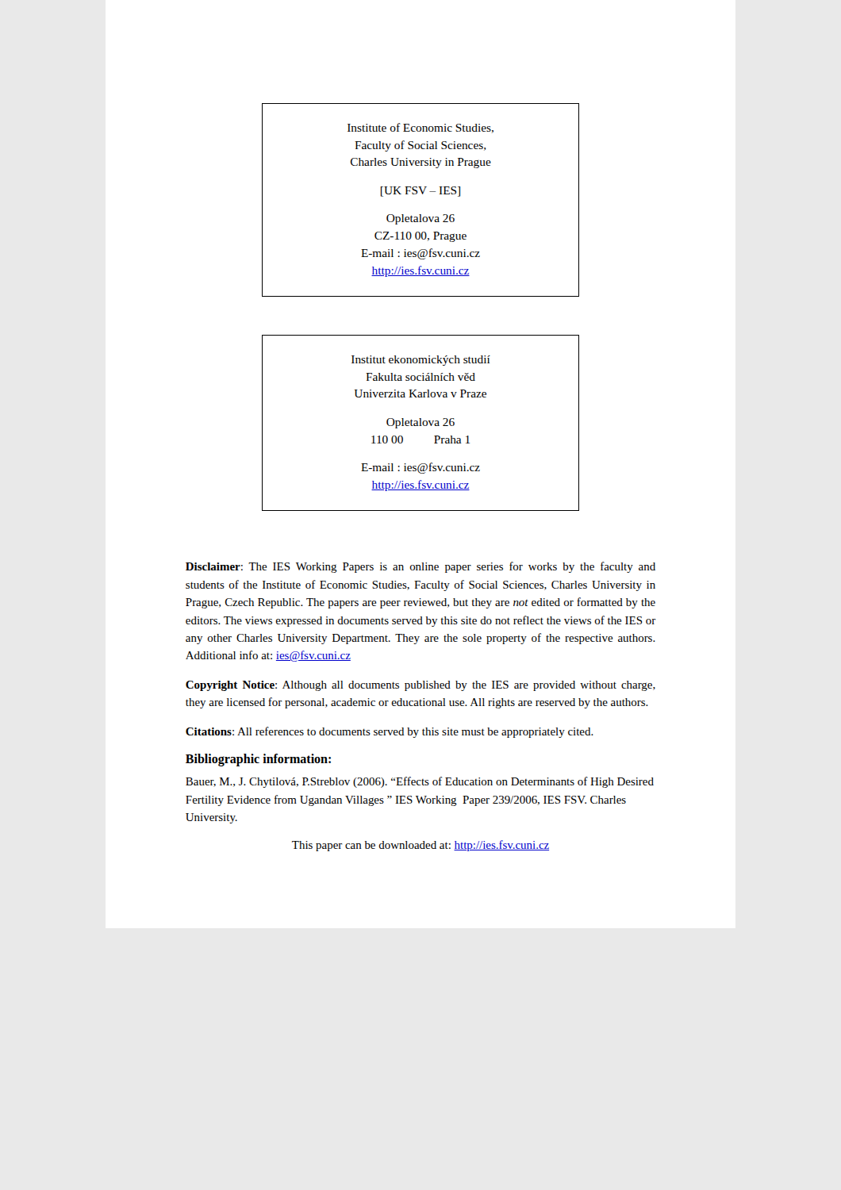Institute of Economic Studies,
Faculty of Social Sciences,
Charles University in Prague
[UK FSV – IES]
Opletalova 26
CZ-110 00, Prague
E-mail : ies@fsv.cuni.cz
http://ies.fsv.cuni.cz
Institut ekonomických studií
Fakulta sociálních věd
Univerzita Karlova v Praze
Opletalova 26
110 00 Praha 1
E-mail : ies@fsv.cuni.cz
http://ies.fsv.cuni.cz
Disclaimer: The IES Working Papers is an online paper series for works by the faculty and students of the Institute of Economic Studies, Faculty of Social Sciences, Charles University in Prague, Czech Republic. The papers are peer reviewed, but they are not edited or formatted by the editors. The views expressed in documents served by this site do not reflect the views of the IES or any other Charles University Department. They are the sole property of the respective authors. Additional info at: ies@fsv.cuni.cz
Copyright Notice: Although all documents published by the IES are provided without charge, they are licensed for personal, academic or educational use. All rights are reserved by the authors.
Citations: All references to documents served by this site must be appropriately cited.
Bibliographic information:
Bauer, M., J. Chytilová, P.Streblov (2006). “Effects of Education on Determinants of High Desired Fertility Evidence from Ugandan Villages ” IES Working Paper 239/2006, IES FSV. Charles University.
This paper can be downloaded at: http://ies.fsv.cuni.cz